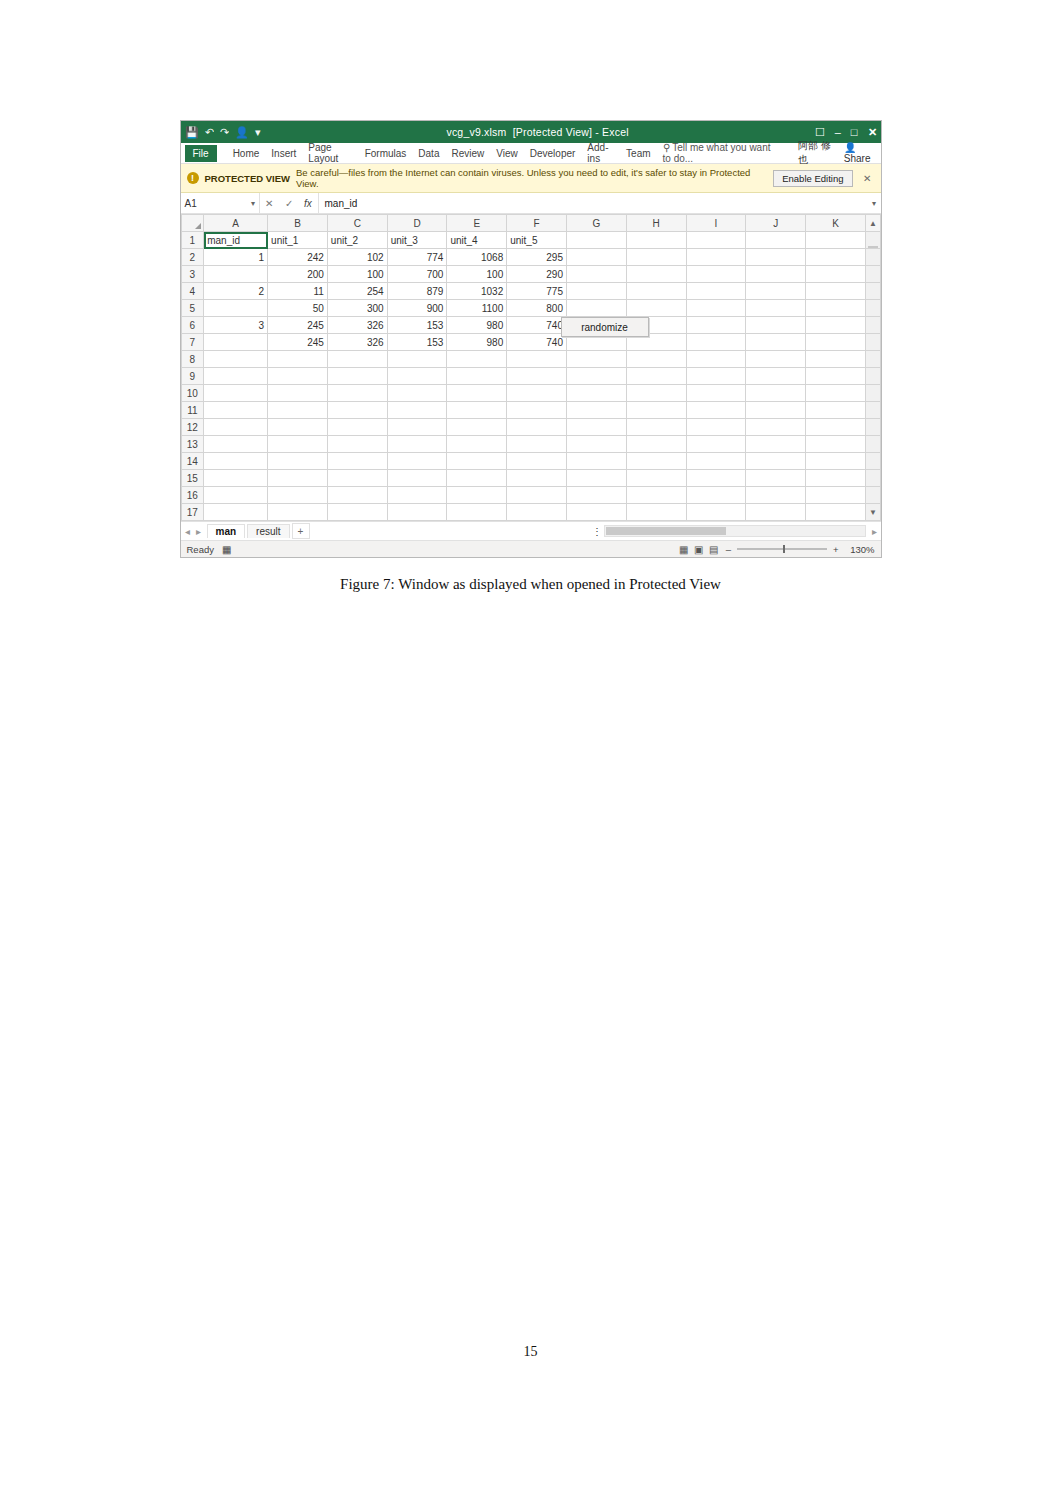💾 ↶ ↷ 👤 ▾
vcg_v9.xlsm [Protected View] - Excel
☐ – □ ✕
File
Home
Insert
Page Layout
Formulas
Data
Review
View
Developer
Add-ins
Team
⚲ Tell me what you want to do...
阿部 修也
👤 Share
!
PROTECTED VIEW
Be careful—files from the Internet can contain viruses. Unless you need to edit, it's safer to stay in Protected View.
Enable Editing
✕
A1▾
✕✓fx
man_id
▾
| | A | B | C | D | E | F | G | H | I | J | K | ▲ |
| --- | --- | --- | --- | --- | --- | --- | --- | --- | --- | --- | --- | --- |
| 1 | man_id | unit_1 | unit_2 | unit_3 | unit_4 | unit_5 | | | | | | |
| 2 | 1 | 242 | 102 | 774 | 1068 | 295 | | | | | | |
| 3 | | 200 | 100 | 700 | 100 | 290 | | | | | | |
| 4 | 2 | 11 | 254 | 879 | 1032 | 775 | | | | | | |
| 5 | | 50 | 300 | 900 | 1100 | 800 | | | | | | |
| 6 | 3 | 245 | 326 | 153 | 980 | 740 | | | | | | |
| 7 | | 245 | 326 | 153 | 980 | 740 | | | | | | |
| 8 | | | | | | | | | | | | |
| 9 | | | | | | | | | | | | |
| 10 | | | | | | | | | | | | |
| 11 | | | | | | | | | | | | |
| 12 | | | | | | | | | | | | |
| 13 | | | | | | | | | | | | |
| 14 | | | | | | | | | | | | |
| 15 | | | | | | | | | | | | |
| 16 | | | | | | | | | | | | |
| 17 | | | | | | | | | | | | ▼ |
randomize
◂▸
man
result
+
⋮
▸
Ready
▦
▦▣▤
–
+
130%
Figure 7: Window as displayed when opened in Protected View
15